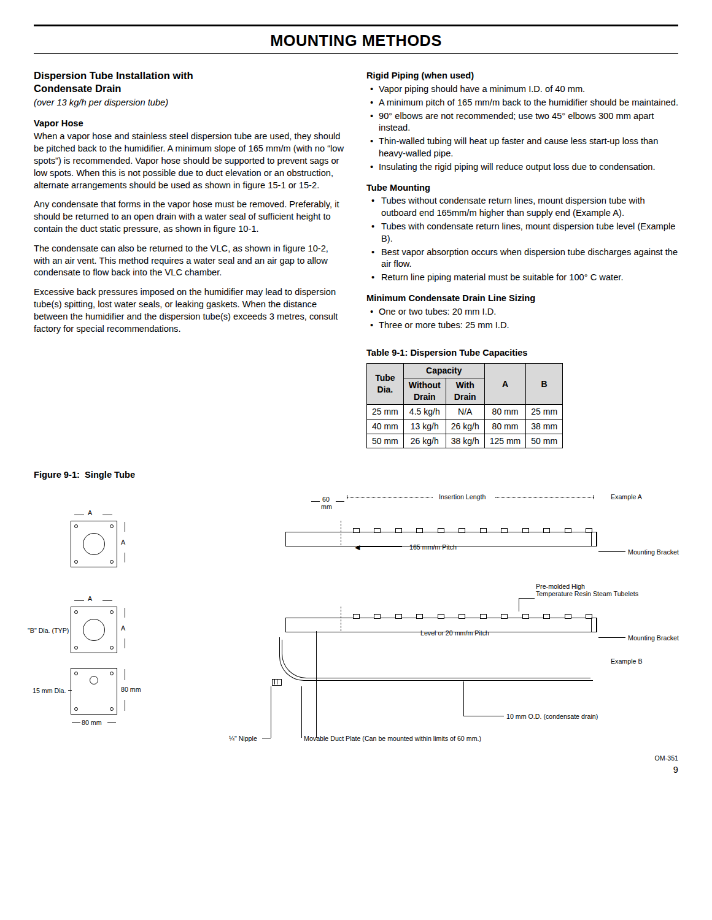MOUNTING METHODS
Dispersion Tube Installation with
Condensate Drain
(over 13 kg/h per dispersion tube)
Vapor Hose
When a vapor hose and stainless steel dispersion tube are used, they should be pitched back to the humidifier. A minimum slope of 165 mm/m (with no “low spots”) is recommended. Vapor hose should be supported to prevent sags or low spots. When this is not possible due to duct elevation or an obstruction, alternate arrangements should be used as shown in figure 15-1 or 15-2.
Any condensate that forms in the vapor hose must be removed. Preferably, it should be returned to an open drain with a water seal of sufficient height to contain the duct static pressure, as shown in figure 10-1.
The condensate can also be returned to the VLC, as shown in figure 10-2, with an air vent. This method requires a water seal and an air gap to allow condensate to flow back into the VLC chamber.
Excessive back pressures imposed on the humidifier may lead to dispersion tube(s) spitting, lost water seals, or leaking gaskets. When the distance between the humidifier and the dispersion tube(s) exceeds 3 metres, consult factory for special recommendations.
Rigid Piping (when used)
Vapor piping should have a minimum I.D. of 40 mm.
A minimum pitch of 165 mm/m back to the humidifier should be maintained.
90° elbows are not recommended; use two 45° elbows 300 mm apart instead.
Thin-walled tubing will heat up faster and cause less start-up loss than heavy-walled pipe.
Insulating the rigid piping will reduce output loss due to condensation.
Tube Mounting
Tubes without condensate return lines, mount dispersion tube with outboard end 165mm/m higher than supply end (Example A).
Tubes with condensate return lines, mount dispersion tube level (Example B).
Best vapor absorption occurs when dispersion tube discharges against the air flow.
Return line piping material must be suitable for 100° C water.
Minimum Condensate Drain Line Sizing
One or two tubes: 20 mm I.D.
Three or more tubes: 25 mm I.D.
Table 9-1: Dispersion Tube Capacities
| Tube Dia. | Capacity | A | B |
| --- | --- | --- | --- |
| Without Drain | With Drain |
| 25 mm | 4.5 kg/h | N/A | 80 mm | 25 mm |
| 40 mm | 13 kg/h | 26 kg/h | 80 mm | 38 mm |
| 50 mm | 26 kg/h | 38 kg/h | 125 mm | 50 mm |
Figure 9-1: Single Tube
A
A
A
A
"B" Dia. (TYP)
15 mm Dia.
80 mm
80 mm
60
mm
Insertion Length
Example A
165 mm/m Pitch
Mounting Bracket
Pre-molded High
Temperature Resin Steam Tubelets
Level or 20 mm/m Pitch
Mounting Bracket
Example B
10 mm O.D. (condensate drain)
¼" Nipple
Movable Duct Plate (Can be mounted within limits of 60 mm.)
OM-351
9